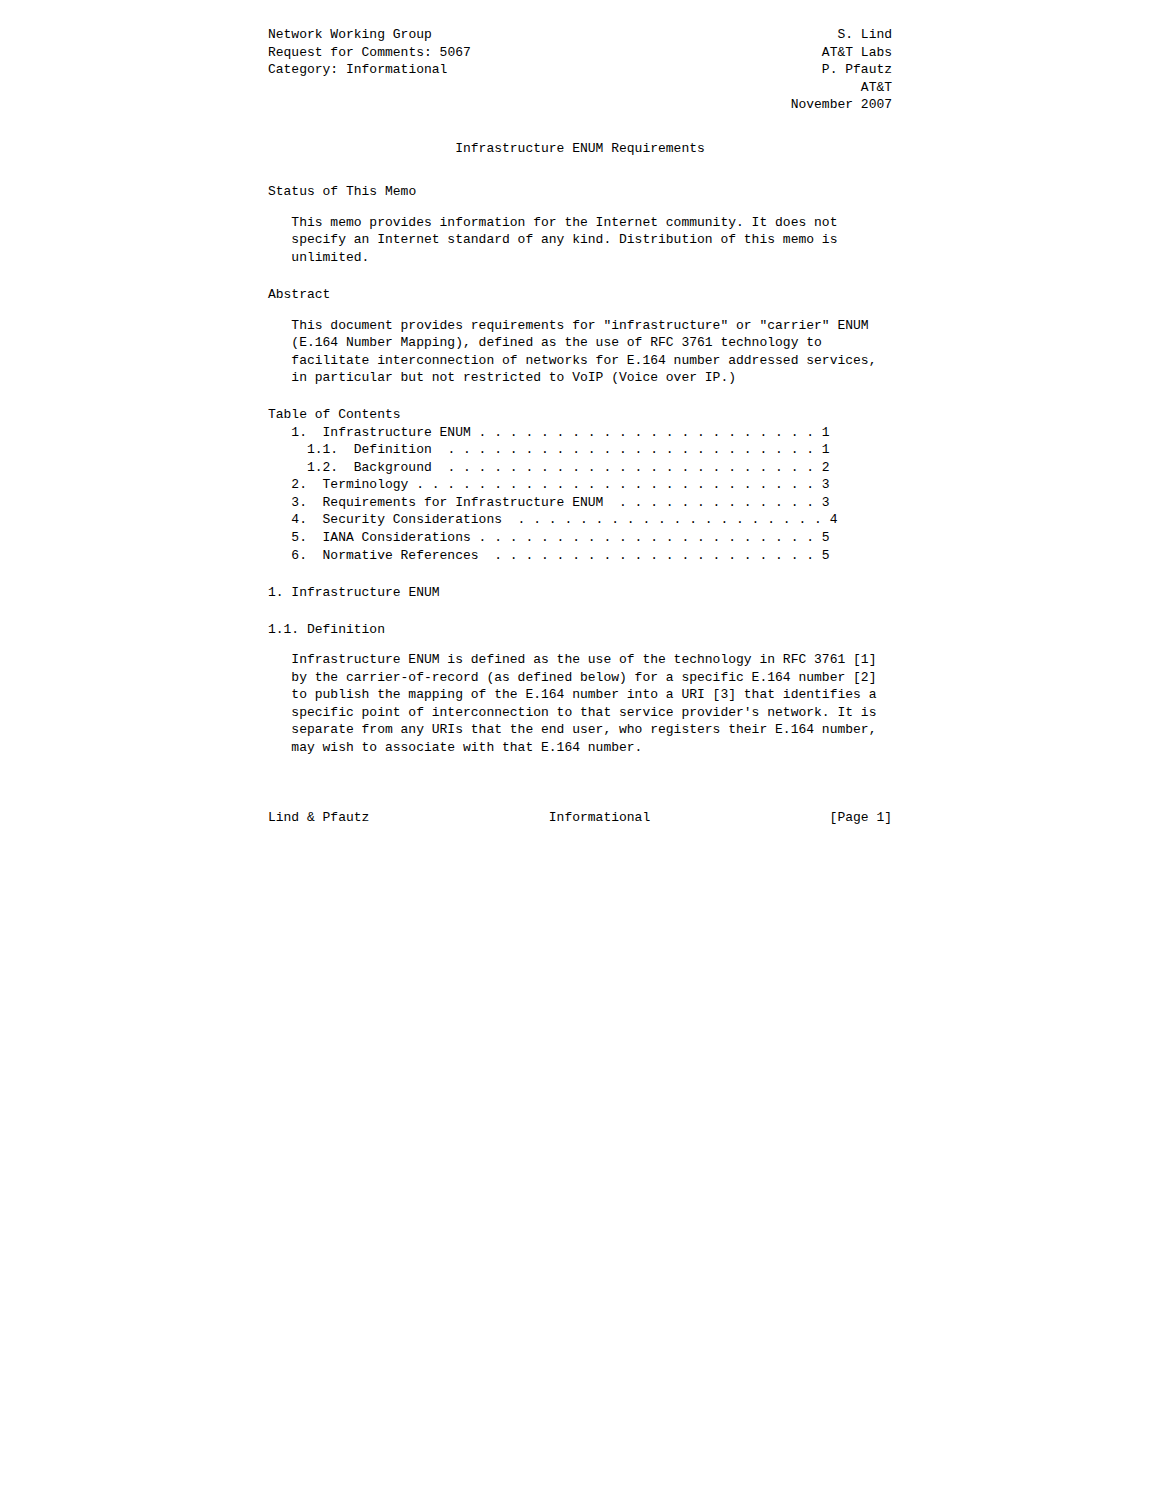Network Working Group S. Lind
Request for Comments: 5067 AT&T Labs
Category: Informational P. Pfautz
AT&T
November 2007
Infrastructure ENUM Requirements
Status of This Memo
This memo provides information for the Internet community. It does not specify an Internet standard of any kind. Distribution of this memo is unlimited.
Abstract
This document provides requirements for "infrastructure" or "carrier" ENUM (E.164 Number Mapping), defined as the use of RFC 3761 technology to facilitate interconnection of networks for E.164 number addressed services, in particular but not restricted to VoIP (Voice over IP.)
Table of Contents
1.  Infrastructure ENUM . . . . . . . . . . . . . . . . . . . . . . 1
  1.1.  Definition  . . . . . . . . . . . . . . . . . . . . . . . . 1
  1.2.  Background  . . . . . . . . . . . . . . . . . . . . . . . . 2
2.  Terminology . . . . . . . . . . . . . . . . . . . . . . . . . . 3
3.  Requirements for Infrastructure ENUM  . . . . . . . . . . . . . 3
4.  Security Considerations  . . . . . . . . . . . . . . . . . . . . 4
5.  IANA Considerations . . . . . . . . . . . . . . . . . . . . . . 5
6.  Normative References  . . . . . . . . . . . . . . . . . . . . . 5
1. Infrastructure ENUM
1.1. Definition
Infrastructure ENUM is defined as the use of the technology in RFC 3761 [1] by the carrier-of-record (as defined below) for a specific E.164 number [2] to publish the mapping of the E.164 number into a URI [3] that identifies a specific point of interconnection to that service provider's network. It is separate from any URIs that the end user, who registers their E.164 number, may wish to associate with that E.164 number.
Lind & Pfautz Informational [Page 1]